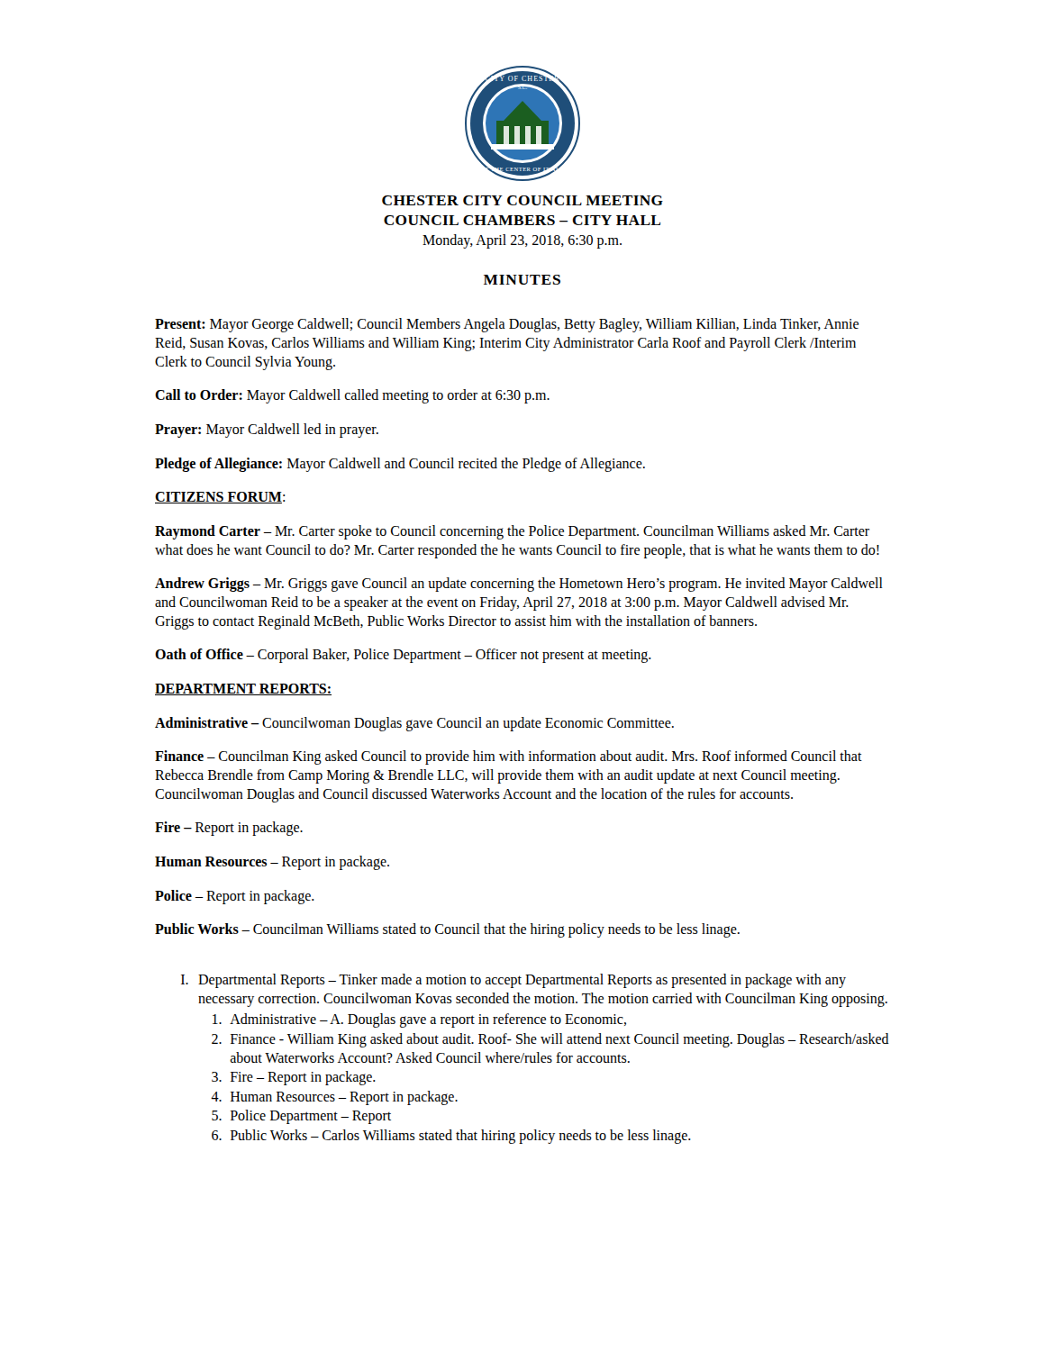CITY OF CHESTER AT THE CENTER OF IT ALL S.C.
CHESTER CITY COUNCIL MEETING
COUNCIL CHAMBERS – CITY HALL
Monday, April 23, 2018, 6:30 p.m.
MINUTES
Present: Mayor George Caldwell; Council Members Angela Douglas, Betty Bagley, William Killian, Linda Tinker, Annie Reid, Susan Kovas, Carlos Williams and William King; Interim City Administrator Carla Roof and Payroll Clerk /Interim Clerk to Council Sylvia Young.
Call to Order: Mayor Caldwell called meeting to order at 6:30 p.m.
Prayer: Mayor Caldwell led in prayer.
Pledge of Allegiance: Mayor Caldwell and Council recited the Pledge of Allegiance.
CITIZENS FORUM:
Raymond Carter – Mr. Carter spoke to Council concerning the Police Department. Councilman Williams asked Mr. Carter what does he want Council to do? Mr. Carter responded the he wants Council to fire people, that is what he wants them to do!
Andrew Griggs – Mr. Griggs gave Council an update concerning the Hometown Hero’s program. He invited Mayor Caldwell and Councilwoman Reid to be a speaker at the event on Friday, April 27, 2018 at 3:00 p.m. Mayor Caldwell advised Mr. Griggs to contact Reginald McBeth, Public Works Director to assist him with the installation of banners.
Oath of Office – Corporal Baker, Police Department – Officer not present at meeting.
DEPARTMENT REPORTS:
Administrative – Councilwoman Douglas gave Council an update Economic Committee.
Finance – Councilman King asked Council to provide him with information about audit. Mrs. Roof informed Council that Rebecca Brendle from Camp Moring & Brendle LLC, will provide them with an audit update at next Council meeting. Councilwoman Douglas and Council discussed Waterworks Account and the location of the rules for accounts.
Fire – Report in package.
Human Resources – Report in package.
Police – Report in package.
Public Works – Councilman Williams stated to Council that the hiring policy needs to be less linage.
Departmental Reports – Tinker made a motion to accept Departmental Reports as presented in package with any necessary correction. Councilwoman Kovas seconded the motion. The motion carried with Councilman King opposing.
Administrative – A. Douglas gave a report in reference to Economic,
Finance - William King asked about audit. Roof- She will attend next Council meeting. Douglas – Research/asked about Waterworks Account? Asked Council where/rules for accounts.
Fire – Report in package.
Human Resources – Report in package.
Police Department – Report
Public Works – Carlos Williams stated that hiring policy needs to be less linage.